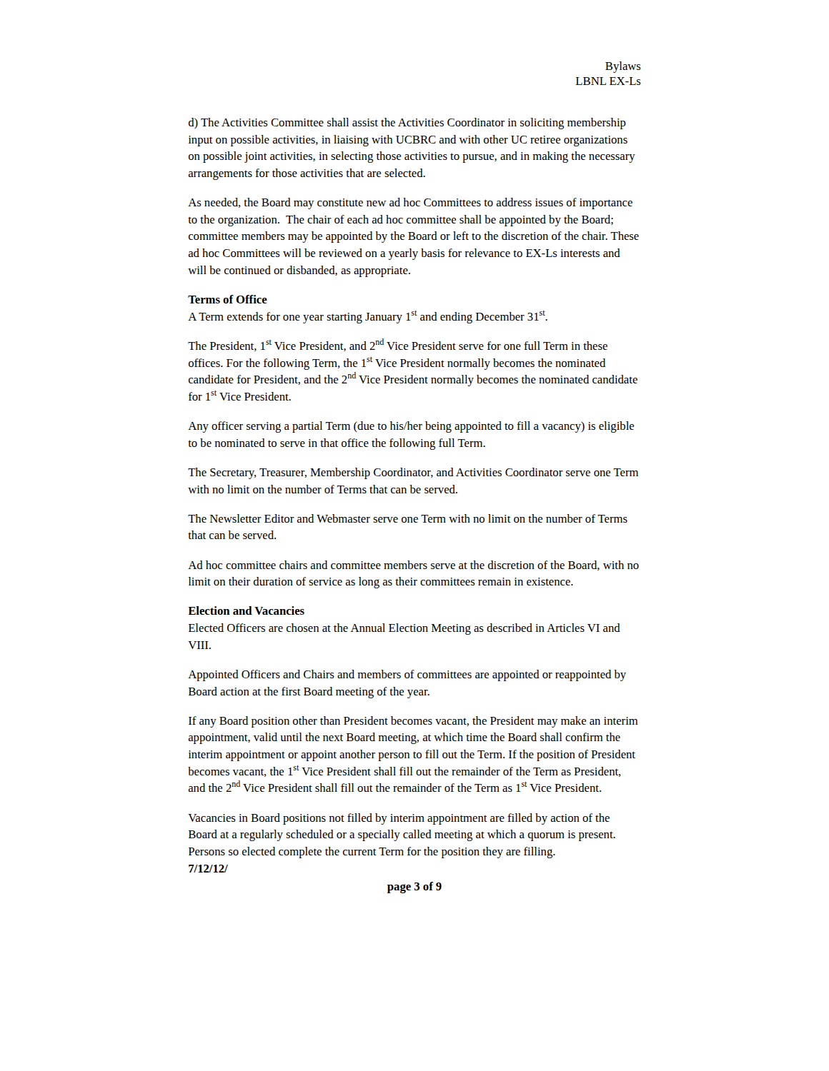Bylaws
LBNL EX-Ls
d) The Activities Committee shall assist the Activities Coordinator in soliciting membership input on possible activities, in liaising with UCBRC and with other UC retiree organizations on possible joint activities, in selecting those activities to pursue, and in making the necessary arrangements for those activities that are selected.
As needed, the Board may constitute new ad hoc Committees to address issues of importance to the organization. The chair of each ad hoc committee shall be appointed by the Board; committee members may be appointed by the Board or left to the discretion of the chair. These ad hoc Committees will be reviewed on a yearly basis for relevance to EX-Ls interests and will be continued or disbanded, as appropriate.
Terms of Office
A Term extends for one year starting January 1st and ending December 31st.
The President, 1st Vice President, and 2nd Vice President serve for one full Term in these offices. For the following Term, the 1st Vice President normally becomes the nominated candidate for President, and the 2nd Vice President normally becomes the nominated candidate for 1st Vice President.
Any officer serving a partial Term (due to his/her being appointed to fill a vacancy) is eligible to be nominated to serve in that office the following full Term.
The Secretary, Treasurer, Membership Coordinator, and Activities Coordinator serve one Term with no limit on the number of Terms that can be served.
The Newsletter Editor and Webmaster serve one Term with no limit on the number of Terms that can be served.
Ad hoc committee chairs and committee members serve at the discretion of the Board, with no limit on their duration of service as long as their committees remain in existence.
Election and Vacancies
Elected Officers are chosen at the Annual Election Meeting as described in Articles VI and VIII.
Appointed Officers and Chairs and members of committees are appointed or reappointed by Board action at the first Board meeting of the year.
If any Board position other than President becomes vacant, the President may make an interim appointment, valid until the next Board meeting, at which time the Board shall confirm the interim appointment or appoint another person to fill out the Term. If the position of President becomes vacant, the 1st Vice President shall fill out the remainder of the Term as President, and the 2nd Vice President shall fill out the remainder of the Term as 1st Vice President.
Vacancies in Board positions not filled by interim appointment are filled by action of the Board at a regularly scheduled or a specially called meeting at which a quorum is present. Persons so elected complete the current Term for the position they are filling.
7/12/12/
page 3 of 9